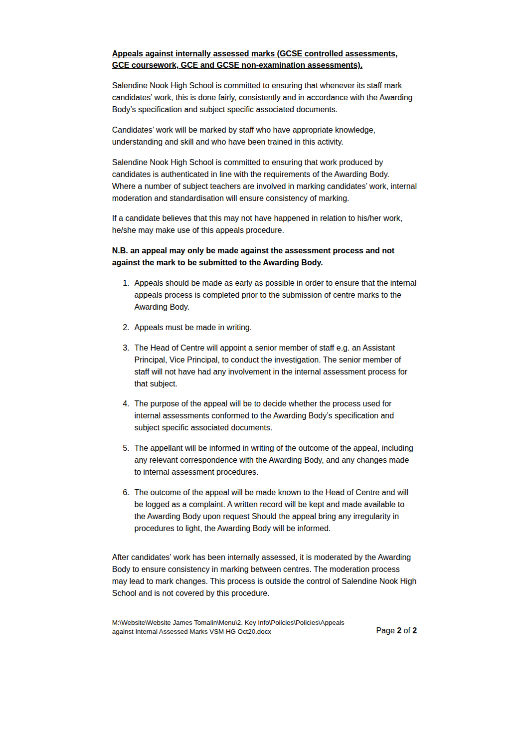Appeals against internally assessed marks (GCSE controlled assessments, GCE coursework, GCE and GCSE non-examination assessments).
Salendine Nook High School is committed to ensuring that whenever its staff mark candidates’ work, this is done fairly, consistently and in accordance with the Awarding Body’s specification and subject specific associated documents.
Candidates’ work will be marked by staff who have appropriate knowledge, understanding and skill and who have been trained in this activity.
Salendine Nook High School is committed to ensuring that work produced by candidates is authenticated in line with the requirements of the Awarding Body. Where a number of subject teachers are involved in marking candidates’ work, internal moderation and standardisation will ensure consistency of marking.
If a candidate believes that this may not have happened in relation to his/her work, he/she may make use of this appeals procedure.
N.B. an appeal may only be made against the assessment process and not against the mark to be submitted to the Awarding Body.
Appeals should be made as early as possible in order to ensure that the internal appeals process is completed prior to the submission of centre marks to the Awarding Body.
Appeals must be made in writing.
The Head of Centre will appoint a senior member of staff e.g. an Assistant Principal, Vice Principal, to conduct the investigation. The senior member of staff will not have had any involvement in the internal assessment process for that subject.
The purpose of the appeal will be to decide whether the process used for internal assessments conformed to the Awarding Body’s specification and subject specific associated documents.
The appellant will be informed in writing of the outcome of the appeal, including any relevant correspondence with the Awarding Body, and any changes made to internal assessment procedures.
The outcome of the appeal will be made known to the Head of Centre and will be logged as a complaint. A written record will be kept and made available to the Awarding Body upon request Should the appeal bring any irregularity in procedures to light, the Awarding Body will be informed.
After candidates’ work has been internally assessed, it is moderated by the Awarding Body to ensure consistency in marking between centres. The moderation process may lead to mark changes. This process is outside the control of Salendine Nook High School and is not covered by this procedure.
M:\Website\Website James Tomalin\Menu\2. Key Info\Policies\Policies\Appeals against Internal Assessed Marks VSM HG Oct20.docx
Page 2 of 2